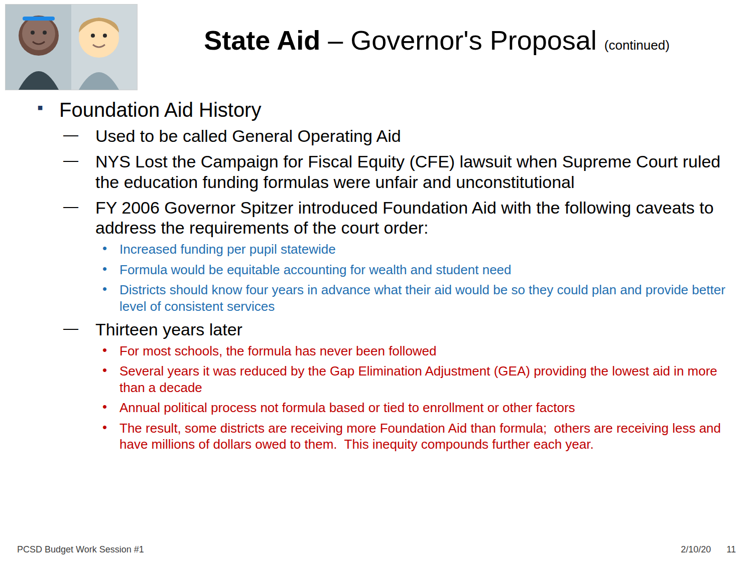State Aid – Governor's Proposal (continued)
Foundation Aid History
Used to be called General Operating Aid
NYS Lost the Campaign for Fiscal Equity (CFE) lawsuit when Supreme Court ruled the education funding formulas were unfair and unconstitutional
FY 2006 Governor Spitzer introduced Foundation Aid with the following caveats to address the requirements of the court order:
Increased funding per pupil statewide
Formula would be equitable accounting for wealth and student need
Districts should know four years in advance what their aid would be so they could plan and provide better level of consistent services
Thirteen years later
For most schools, the formula has never been followed
Several years it was reduced by the Gap Elimination Adjustment (GEA) providing the lowest aid in more than a decade
Annual political process not formula based or tied to enrollment or other factors
The result, some districts are receiving more Foundation Aid than formula; others are receiving less and have millions of dollars owed to them. This inequity compounds further each year.
PCSD Budget Work Session #1
2/10/20 11